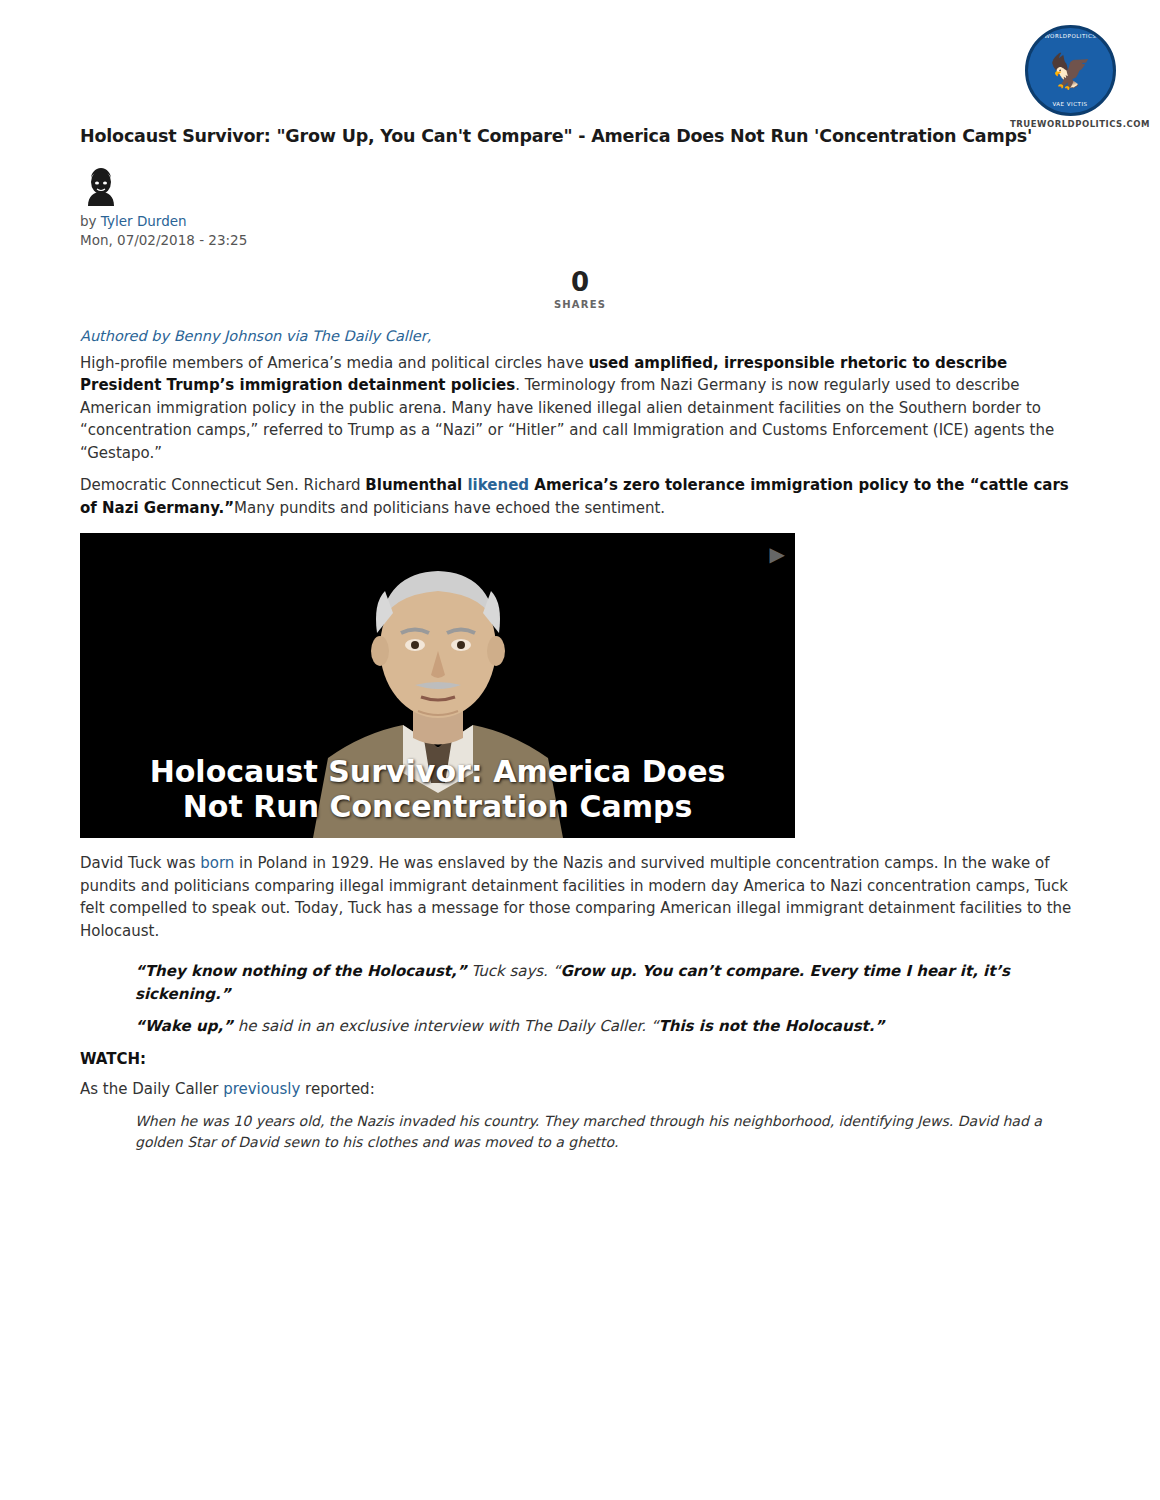TRUEWORLDPOLITICS.COM
🦅
VAE VICTIS
TRUEWORLDPOLITICS.COM
Holocaust Survivor: "Grow Up, You Can't Compare" - America Does Not Run 'Concentration Camps'
by Tyler Durden Mon, 07/02/2018 - 23:25
0
SHARES
Authored by Benny Johnson via The Daily Caller,
High-profile members of America’s media and political circles have used amplified, irresponsible rhetoric to describe President Trump’s immigration detainment policies. Terminology from Nazi Germany is now regularly used to describe American immigration policy in the public arena. Many have likened illegal alien detainment facilities on the Southern border to “concentration camps,” referred to Trump as a “Nazi” or “Hitler” and call Immigration and Customs Enforcement (ICE) agents the “Gestapo.”
Democratic Connecticut Sen. Richard Blumenthal likened America’s zero tolerance immigration policy to the “cattle cars of Nazi Germany.”Many pundits and politicians have echoed the sentiment.
▶
Holocaust Survivor: America Does
Not Run Concentration Camps
David Tuck was born in Poland in 1929. He was enslaved by the Nazis and survived multiple concentration camps. In the wake of pundits and politicians comparing illegal immigrant detainment facilities in modern day America to Nazi concentration camps, Tuck felt compelled to speak out. Today, Tuck has a message for those comparing American illegal immigrant detainment facilities to the Holocaust.
“They know nothing of the Holocaust,” Tuck says. “Grow up. You can’t compare. Every time I hear it, it’s sickening.”
“Wake up,” he said in an exclusive interview with The Daily Caller. “This is not the Holocaust.”
WATCH:
As the Daily Caller previously reported:
When he was 10 years old, the Nazis invaded his country. They marched through his neighborhood, identifying Jews. David had a golden Star of David sewn to his clothes and was moved to a ghetto.